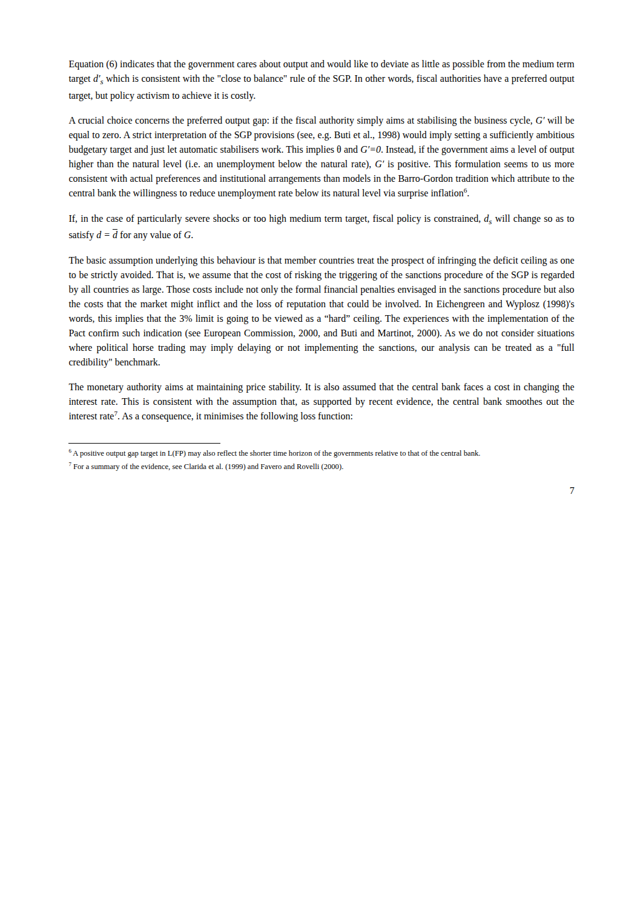Equation (6) indicates that the government cares about output and would like to deviate as little as possible from the medium term target d′s which is consistent with the "close to balance" rule of the SGP. In other words, fiscal authorities have a preferred output target, but policy activism to achieve it is costly.
A crucial choice concerns the preferred output gap: if the fiscal authority simply aims at stabilising the business cycle, G′ will be equal to zero. A strict interpretation of the SGP provisions (see, e.g. Buti et al., 1998) would imply setting a sufficiently ambitious budgetary target and just let automatic stabilisers work. This implies θ and G′=0. Instead, if the government aims a level of output higher than the natural level (i.e. an unemployment below the natural rate), G′ is positive. This formulation seems to us more consistent with actual preferences and institutional arrangements than models in the Barro-Gordon tradition which attribute to the central bank the willingness to reduce unemployment rate below its natural level via surprise inflation6.
If, in the case of particularly severe shocks or too high medium term target, fiscal policy is constrained, ds will change so as to satisfy d = d for any value of G.
The basic assumption underlying this behaviour is that member countries treat the prospect of infringing the deficit ceiling as one to be strictly avoided. That is, we assume that the cost of risking the triggering of the sanctions procedure of the SGP is regarded by all countries as large. Those costs include not only the formal financial penalties envisaged in the sanctions procedure but also the costs that the market might inflict and the loss of reputation that could be involved. In Eichengreen and Wyplosz (1998)'s words, this implies that the 3% limit is going to be viewed as a “hard” ceiling. The experiences with the implementation of the Pact confirm such indication (see European Commission, 2000, and Buti and Martinot, 2000). As we do not consider situations where political horse trading may imply delaying or not implementing the sanctions, our analysis can be treated as a "full credibility" benchmark.
The monetary authority aims at maintaining price stability. It is also assumed that the central bank faces a cost in changing the interest rate. This is consistent with the assumption that, as supported by recent evidence, the central bank smoothes out the interest rate7. As a consequence, it minimises the following loss function:
6 A positive output gap target in L(FP) may also reflect the shorter time horizon of the governments relative to that of the central bank.
7 For a summary of the evidence, see Clarida et al. (1999) and Favero and Rovelli (2000).
7